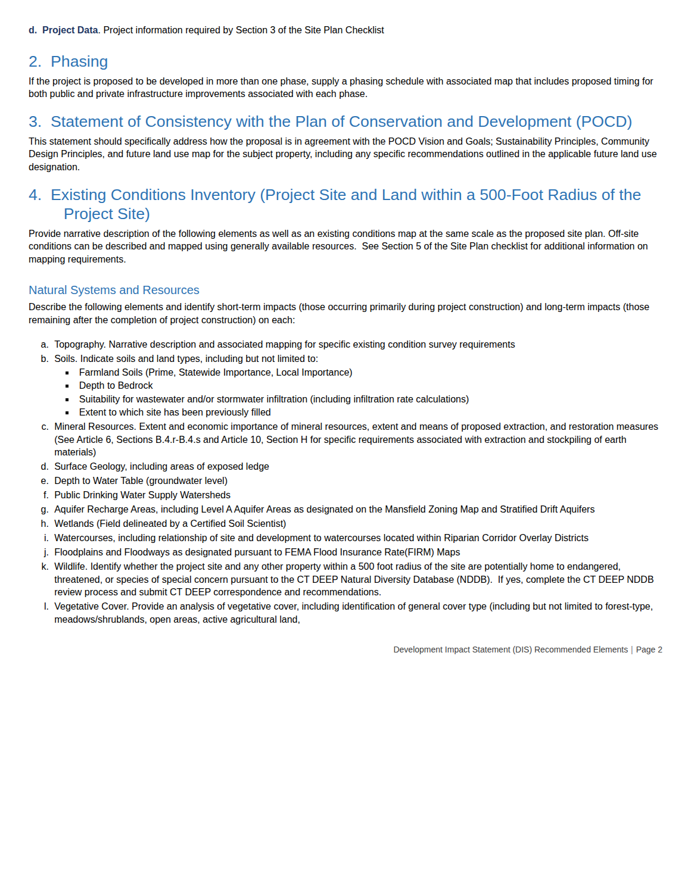d. Project Data. Project information required by Section 3 of the Site Plan Checklist
2. Phasing
If the project is proposed to be developed in more than one phase, supply a phasing schedule with associated map that includes proposed timing for both public and private infrastructure improvements associated with each phase.
3. Statement of Consistency with the Plan of Conservation and Development (POCD)
This statement should specifically address how the proposal is in agreement with the POCD Vision and Goals; Sustainability Principles, Community Design Principles, and future land use map for the subject property, including any specific recommendations outlined in the applicable future land use designation.
4. Existing Conditions Inventory (Project Site and Land within a 500-Foot Radius of the Project Site)
Provide narrative description of the following elements as well as an existing conditions map at the same scale as the proposed site plan. Off-site conditions can be described and mapped using generally available resources. See Section 5 of the Site Plan checklist for additional information on mapping requirements.
Natural Systems and Resources
Describe the following elements and identify short-term impacts (those occurring primarily during project construction) and long-term impacts (those remaining after the completion of project construction) on each:
Topography. Narrative description and associated mapping for specific existing condition survey requirements
Soils. Indicate soils and land types, including but not limited to:
Farmland Soils (Prime, Statewide Importance, Local Importance)
Depth to Bedrock
Suitability for wastewater and/or stormwater infiltration (including infiltration rate calculations)
Extent to which site has been previously filled
Mineral Resources. Extent and economic importance of mineral resources, extent and means of proposed extraction, and restoration measures (See Article 6, Sections B.4.r-B.4.s and Article 10, Section H for specific requirements associated with extraction and stockpiling of earth materials)
Surface Geology, including areas of exposed ledge
Depth to Water Table (groundwater level)
Public Drinking Water Supply Watersheds
Aquifer Recharge Areas, including Level A Aquifer Areas as designated on the Mansfield Zoning Map and Stratified Drift Aquifers
Wetlands (Field delineated by a Certified Soil Scientist)
Watercourses, including relationship of site and development to watercourses located within Riparian Corridor Overlay Districts
Floodplains and Floodways as designated pursuant to FEMA Flood Insurance Rate(FIRM) Maps
Wildlife. Identify whether the project site and any other property within a 500 foot radius of the site are potentially home to endangered, threatened, or species of special concern pursuant to the CT DEEP Natural Diversity Database (NDDB). If yes, complete the CT DEEP NDDB review process and submit CT DEEP correspondence and recommendations.
Vegetative Cover. Provide an analysis of vegetative cover, including identification of general cover type (including but not limited to forest-type, meadows/shrublands, open areas, active agricultural land,
Development Impact Statement (DIS) Recommended Elements|Page 2